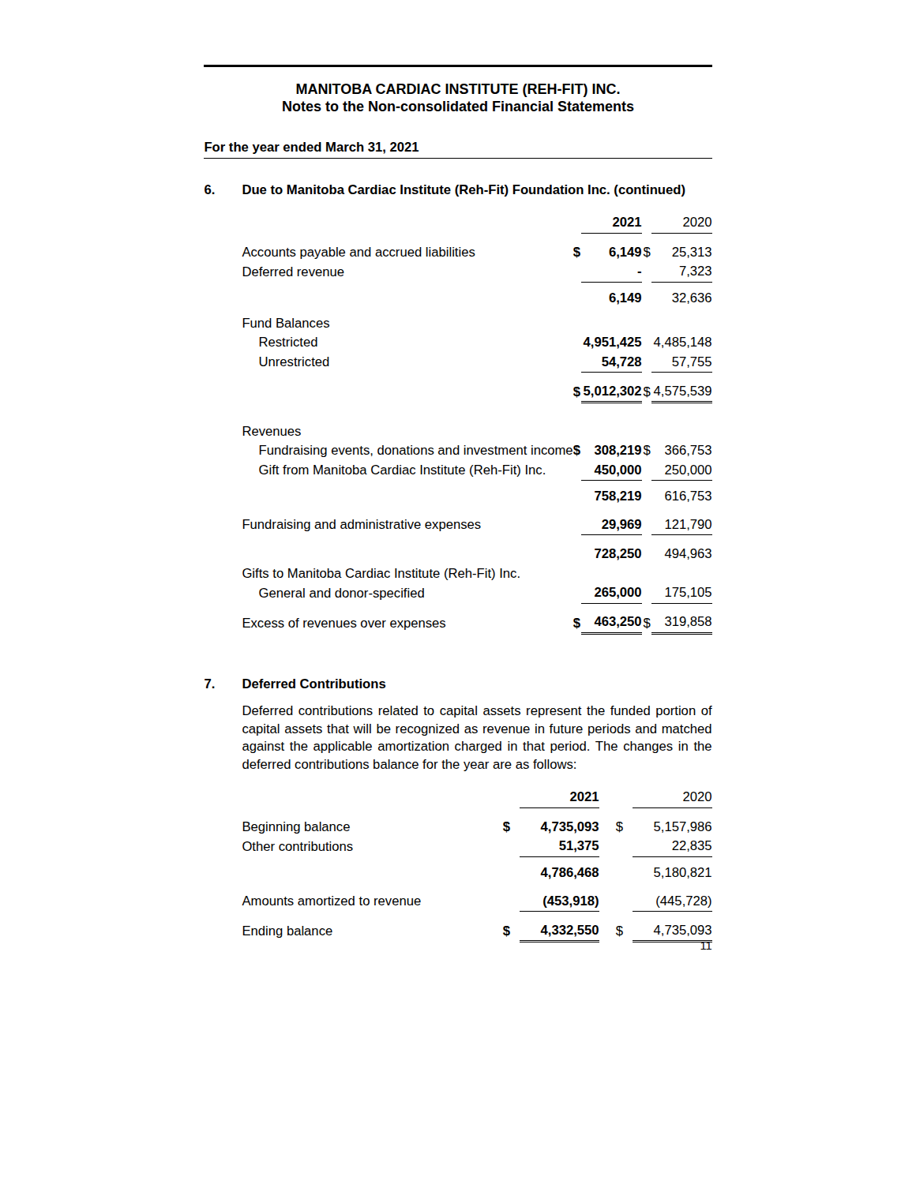MANITOBA CARDIAC INSTITUTE (REH-FIT) INC.
Notes to the Non-consolidated Financial Statements
For the year ended March 31, 2021
6. Due to Manitoba Cardiac Institute (Reh-Fit) Foundation Inc. (continued)
| | | 2021 | | | 2020 |
| Accounts payable and accrued liabilities | $ | 6,149 | | $ | 25,313 |
| Deferred revenue | | - | | | 7,323 |
| | | 6,149 | | | 32,636 |
| Fund Balances | |
| Restricted | | 4,951,425 | | | 4,485,148 |
| Unrestricted | | 54,728 | | | 57,755 |
| | $ | 5,012,302 | | $ | 4,575,539 |
| Revenues | |
| Fundraising events, donations and investment income | $ | 308,219 | | $ | 366,753 |
| Gift from Manitoba Cardiac Institute (Reh-Fit) Inc. | | 450,000 | | | 250,000 |
| | | 758,219 | | | 616,753 |
| Fundraising and administrative expenses | | 29,969 | | | 121,790 |
| | | 728,250 | | | 494,963 |
| Gifts to Manitoba Cardiac Institute (Reh-Fit) Inc. | |
| General and donor-specified | | 265,000 | | | 175,105 |
| Excess of revenues over expenses | $ | 463,250 | | $ | 319,858 |
7. Deferred Contributions
Deferred contributions related to capital assets represent the funded portion of capital assets that will be recognized as revenue in future periods and matched against the applicable amortization charged in that period. The changes in the deferred contributions balance for the year are as follows:
| | | 2021 | | | 2020 |
| Beginning balance | $ | 4,735,093 | | $ | 5,157,986 |
| Other contributions | | 51,375 | | | 22,835 |
| | | 4,786,468 | | | 5,180,821 |
| Amounts amortized to revenue | | (453,918) | | | (445,728) |
| Ending balance | $ | 4,332,550 | | $ | 4,735,093 |
11